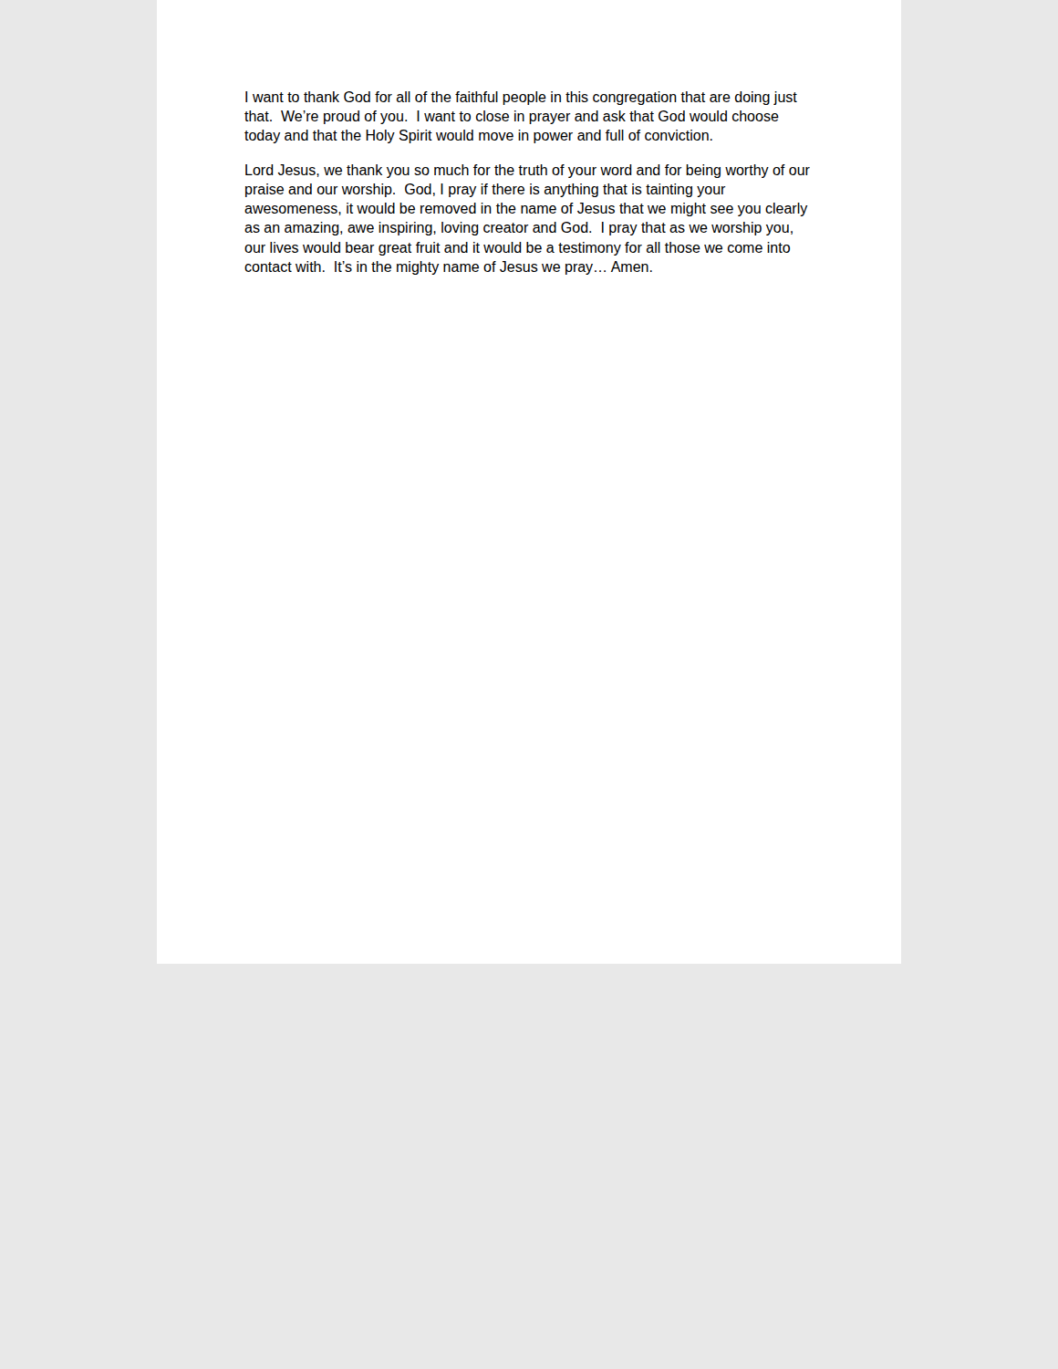I want to thank God for all of the faithful people in this congregation that are doing just that. We’re proud of you. I want to close in prayer and ask that God would choose today and that the Holy Spirit would move in power and full of conviction.
Lord Jesus, we thank you so much for the truth of your word and for being worthy of our praise and our worship. God, I pray if there is anything that is tainting your awesomeness, it would be removed in the name of Jesus that we might see you clearly as an amazing, awe inspiring, loving creator and God. I pray that as we worship you, our lives would bear great fruit and it would be a testimony for all those we come into contact with. It’s in the mighty name of Jesus we pray… Amen.